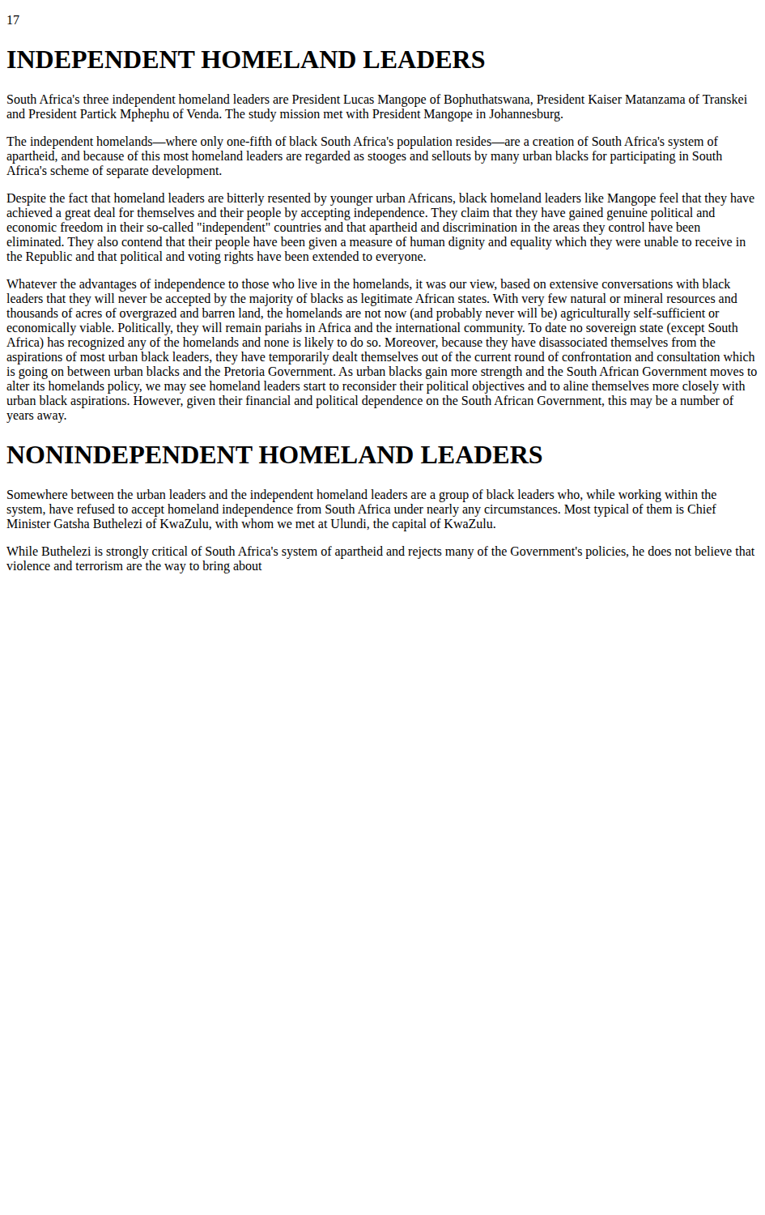17
INDEPENDENT HOMELAND LEADERS
South Africa's three independent homeland leaders are President Lucas Mangope of Bophuthatswana, President Kaiser Matanzama of Transkei and President Partick Mphephu of Venda. The study mission met with President Mangope in Johannesburg.
The independent homelands—where only one-fifth of black South Africa's population resides—are a creation of South Africa's system of apartheid, and because of this most homeland leaders are regarded as stooges and sellouts by many urban blacks for participating in South Africa's scheme of separate development.
Despite the fact that homeland leaders are bitterly resented by younger urban Africans, black homeland leaders like Mangope feel that they have achieved a great deal for themselves and their people by accepting independence. They claim that they have gained genuine political and economic freedom in their so-called "independent" countries and that apartheid and discrimination in the areas they control have been eliminated. They also contend that their people have been given a measure of human dignity and equality which they were unable to receive in the Republic and that political and voting rights have been extended to everyone.
Whatever the advantages of independence to those who live in the homelands, it was our view, based on extensive conversations with black leaders that they will never be accepted by the majority of blacks as legitimate African states. With very few natural or mineral resources and thousands of acres of overgrazed and barren land, the homelands are not now (and probably never will be) agriculturally self-sufficient or economically viable. Politically, they will remain pariahs in Africa and the international community. To date no sovereign state (except South Africa) has recognized any of the homelands and none is likely to do so. Moreover, because they have disassociated themselves from the aspirations of most urban black leaders, they have temporarily dealt themselves out of the current round of confrontation and consultation which is going on between urban blacks and the Pretoria Government. As urban blacks gain more strength and the South African Government moves to alter its homelands policy, we may see homeland leaders start to reconsider their political objectives and to aline themselves more closely with urban black aspirations. However, given their financial and political dependence on the South African Government, this may be a number of years away.
NONINDEPENDENT HOMELAND LEADERS
Somewhere between the urban leaders and the independent homeland leaders are a group of black leaders who, while working within the system, have refused to accept homeland independence from South Africa under nearly any circumstances. Most typical of them is Chief Minister Gatsha Buthelezi of KwaZulu, with whom we met at Ulundi, the capital of KwaZulu.
While Buthelezi is strongly critical of South Africa's system of apartheid and rejects many of the Government's policies, he does not believe that violence and terrorism are the way to bring about